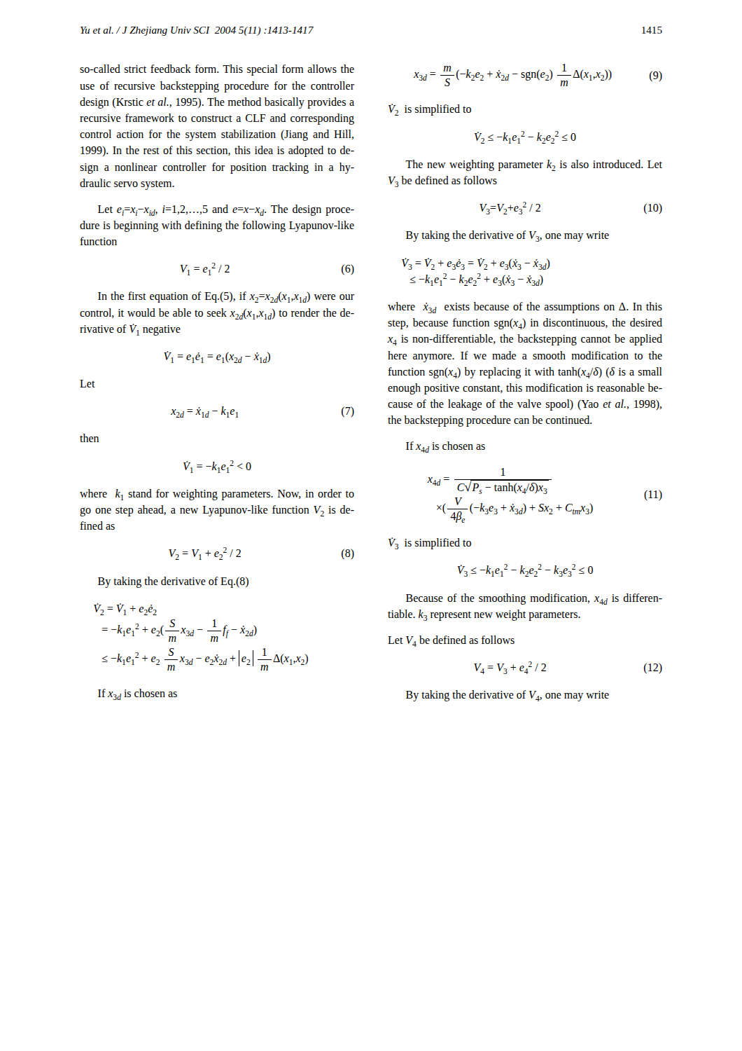Yu et al. / J Zhejiang Univ SCI 2004 5(11) :1413-1417 1415
so-called strict feedback form. This special form allows the use of recursive backstepping procedure for the controller design (Krstic et al., 1995). The method basically provides a recursive framework to construct a CLF and corresponding control action for the system stabilization (Jiang and Hill, 1999). In the rest of this section, this idea is adopted to design a nonlinear controller for position tracking in a hydraulic servo system.
Let ei=xi−xid, i=1,2,…,5 and e=x−xd. The design procedure is beginning with defining the following Lyapunov-like function
V1 = e12 / 2 (6)
In the first equation of Eq.(5), if x2=x2d(x1,x1d) were our control, it would be able to seek x2d(x1,x1d) to render the derivative of V̇1 negative
V̇1 = e1ė1 = e1(x2d − ẋ1d)
Let
x2d = ẋ1d − k1e1 (7)
then
V̇1 = −k1e12 < 0
where k1 stand for weighting parameters. Now, in order to go one step ahead, a new Lyapunov-like function V2 is defined as
V2 = V1 + e22 / 2 (8)
By taking the derivative of Eq.(8)
V̇2 = V̇1 + e2ė2 = −k1e12 + e2(Sm x3d − 1 m ff − ẋ2d) ≤ −k1e12 + e2 Sm x3d − e2ẋ2d + e2 1 m Δ(x1,x2)
If x3d is chosen as
x3d = mS(−k2e2 + ẋ2d − sgn(e2) 1 m Δ(x1,x2)) (9)
V̇2 is simplified to
V̇2 ≤ −k1e12 − k2e22 ≤ 0
The new weighting parameter k2 is also introduced. Let V3 be defined as follows
V3=V2+e32 / 2 (10)
By taking the derivative of V3, one may write
V̇3 = V̇2 + e3ė3 = V̇2 + e3(ẋ3 − ẋ3d) ≤ −k1e12 − k2e22 + e3(ẋ3 − ẋ3d)
where ẋ3d exists because of the assumptions on Δ. In this step, because function sgn(x4) in discontinuous, the desired x4 is non-differentiable, the backstepping cannot be applied here anymore. If we made a smooth modification to the function sgn(x4) by replacing it with tanh(x4/δ) (δ is a small enough positive constant, this modification is reasonable because of the leakage of the valve spool) (Yao et al., 1998), the backstepping procedure can be continued.
If x4d is chosen as
x4d = 1 CPs − tanh(x4/δ)x3 ×(V 4βe(−k3e3 + ẋ3d) + Sx2 + Ctmx3) (11)
V̇3 is simplified to
V̇3 ≤ −k1e12 − k2e22 − k3e32 ≤ 0
Because of the smoothing modification, x4d is differentiable. k3 represent new weight parameters.
Let V4 be defined as follows
V4 = V3 + e42 / 2 (12)
By taking the derivative of V4, one may write